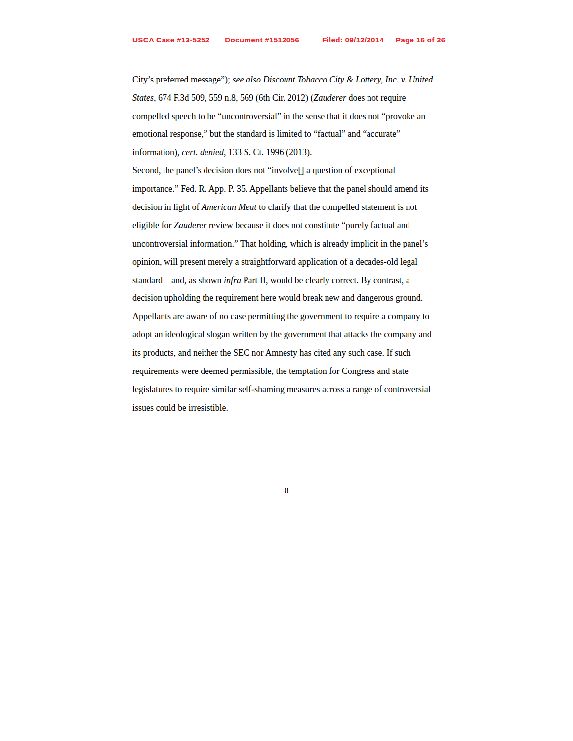USCA Case #13-5252 Document #1512056 Filed: 09/12/2014 Page 16 of 26
City’s preferred message”); see also Discount Tobacco City & Lottery, Inc. v. United States, 674 F.3d 509, 559 n.8, 569 (6th Cir. 2012) (Zauderer does not require compelled speech to be “uncontroversial” in the sense that it does not “provoke an emotional response,” but the standard is limited to “factual” and “accurate” information), cert. denied, 133 S. Ct. 1996 (2013).
Second, the panel’s decision does not “involve[] a question of exceptional importance.” Fed. R. App. P. 35. Appellants believe that the panel should amend its decision in light of American Meat to clarify that the compelled statement is not eligible for Zauderer review because it does not constitute “purely factual and uncontroversial information.” That holding, which is already implicit in the panel’s opinion, will present merely a straightforward application of a decades-old legal standard—and, as shown infra Part II, would be clearly correct. By contrast, a decision upholding the requirement here would break new and dangerous ground. Appellants are aware of no case permitting the government to require a company to adopt an ideological slogan written by the government that attacks the company and its products, and neither the SEC nor Amnesty has cited any such case. If such requirements were deemed permissible, the temptation for Congress and state legislatures to require similar self-shaming measures across a range of controversial issues could be irresistible.
8